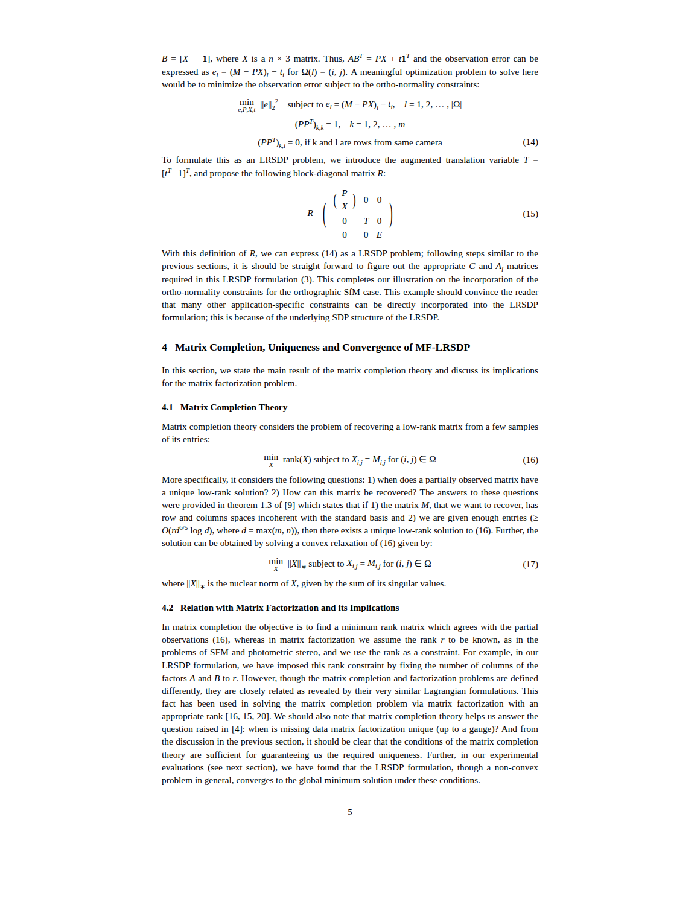B = [X 1], where X is a n × 3 matrix. Thus, ABT = PX + t 1T and the observation error can be expressed as el = (M − PX)l − ti for Ω(l) = (i, j). A meaningful optimization problem to solve here would be to minimize the observation error subject to the ortho-normality constraints:
min e,P,X,t ||e||22 subject to el = (M − PX)l − ti, l = 1, 2, … , |Ω|
(PPT)k,k = 1, k = 1, 2, … , m
(PPT)k,l = 0, if k and l are rows from same camera (14)
To formulate this as an LRSDP problem, we introduce the augmented translation variable T = [tT 1]T, and propose the following block-diagonal matrix R:
R = (
| ( / P / / X / ) | 0 | 0 |
| 0 | T | 0 |
| 0 | 0 | E |
) (15)
With this definition of R, we can express (14) as a LRSDP problem; following steps similar to the previous sections, it is should be straight forward to figure out the appropriate C and Al matrices required in this LRSDP formulation (3). This completes our illustration on the incorporation of the ortho-normality constraints for the orthographic SfM case. This example should convince the reader that many other application-specific constraints can be directly incorporated into the LRSDP formulation; this is because of the underlying SDP structure of the LRSDP.
4 Matrix Completion, Uniqueness and Convergence of MF-LRSDP
In this section, we state the main result of the matrix completion theory and discuss its implications for the matrix factorization problem.
4.1 Matrix Completion Theory
Matrix completion theory considers the problem of recovering a low-rank matrix from a few samples of its entries:
min X rank(X) subject to Xi,j = Mi,j for (i, j) ∈ Ω (16)
More specifically, it considers the following questions: 1) when does a partially observed matrix have a unique low-rank solution? 2) How can this matrix be recovered? The answers to these questions were provided in theorem 1.3 of [9] which states that if 1) the matrix M, that we want to recover, has row and columns spaces incoherent with the standard basis and 2) we are given enough entries (≥ O(rd6/5 log d), where d = max(m, n)), then there exists a unique low-rank solution to (16). Further, the solution can be obtained by solving a convex relaxation of (16) given by:
min X ||X||∗ subject to Xi,j = Mi,j for (i, j) ∈ Ω (17)
where ||X||∗ is the nuclear norm of X, given by the sum of its singular values.
4.2 Relation with Matrix Factorization and its Implications
In matrix completion the objective is to find a minimum rank matrix which agrees with the partial observations (16), whereas in matrix factorization we assume the rank r to be known, as in the problems of SFM and photometric stereo, and we use the rank as a constraint. For example, in our LRSDP formulation, we have imposed this rank constraint by fixing the number of columns of the factors A and B to r. However, though the matrix completion and factorization problems are defined differently, they are closely related as revealed by their very similar Lagrangian formulations. This fact has been used in solving the matrix completion problem via matrix factorization with an appropriate rank [16, 15, 20]. We should also note that matrix completion theory helps us answer the question raised in [4]: when is missing data matrix factorization unique (up to a gauge)? And from the discussion in the previous section, it should be clear that the conditions of the matrix completion theory are sufficient for guaranteeing us the required uniqueness. Further, in our experimental evaluations (see next section), we have found that the LRSDP formulation, though a non-convex problem in general, converges to the global minimum solution under these conditions.
5